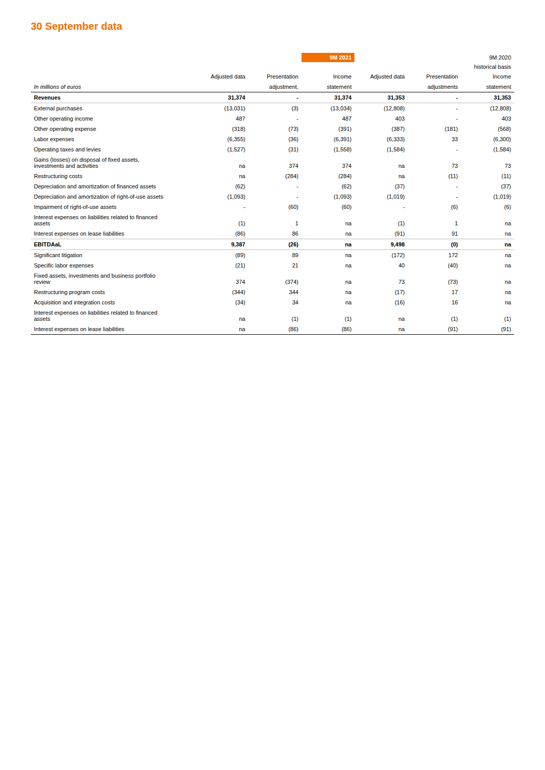30 September data
| | | | 9M 2021 | | | 9M 2020 |
| | | | | | | historical basis |
| | Adjusted data | Presentation | Income | Adjusted data | Presentation | Income |
| In millions of euros | | adjustment, | statement | | adjustments | statement |
| Revenues | 31,374 | - | 31,374 | 31,353 | - | 31,353 |
| External purchases | (13,031) | (3) | (13,034) | (12,808) | - | (12,808) |
| Other operating income | 487 | - | 487 | 403 | - | 403 |
| Other operating expense | (318) | (73) | (391) | (387) | (181) | (568) |
| Labor expenses | (6,355) | (36) | (6,391) | (6,333) | 33 | (6,300) |
| Operating taxes and levies | (1,527) | (31) | (1,558) | (1,584) | - | (1,584) |
| Gains (losses) on disposal of fixed assets, investments and activities | na | 374 | 374 | na | 73 | 73 |
| Restructuring costs | na | (284) | (284) | na | (11) | (11) |
| Depreciation and amortization of financed assets | (62) | - | (62) | (37) | - | (37) |
| Depreciation and amortization of right-of-use assets | (1,093) | - | (1,093) | (1,019) | - | (1,019) |
| Impairment of right-of-use assets | - | (60) | (60) | - | (6) | (6) |
| Interest expenses on liabilities related to financed assets | (1) | 1 | na | (1) | 1 | na |
| Interest expenses on lease liabilities | (86) | 86 | na | (91) | 91 | na |
| EBITDAaL | 9,387 | (26) | na | 9,498 | (0) | na |
| Significant litigation | (89) | 89 | na | (172) | 172 | na |
| Specific labor expenses | (21) | 21 | na | 40 | (40) | na |
| Fixed assets, investments and business portfolio review | 374 | (374) | na | 73 | (73) | na |
| Restructuring program costs | (344) | 344 | na | (17) | 17 | na |
| Acquisition and integration costs | (34) | 34 | na | (16) | 16 | na |
| Interest expenses on liabilities related to financed assets | na | (1) | (1) | na | (1) | (1) |
| Interest expenses on lease liabilities | na | (86) | (86) | na | (91) | (91) |